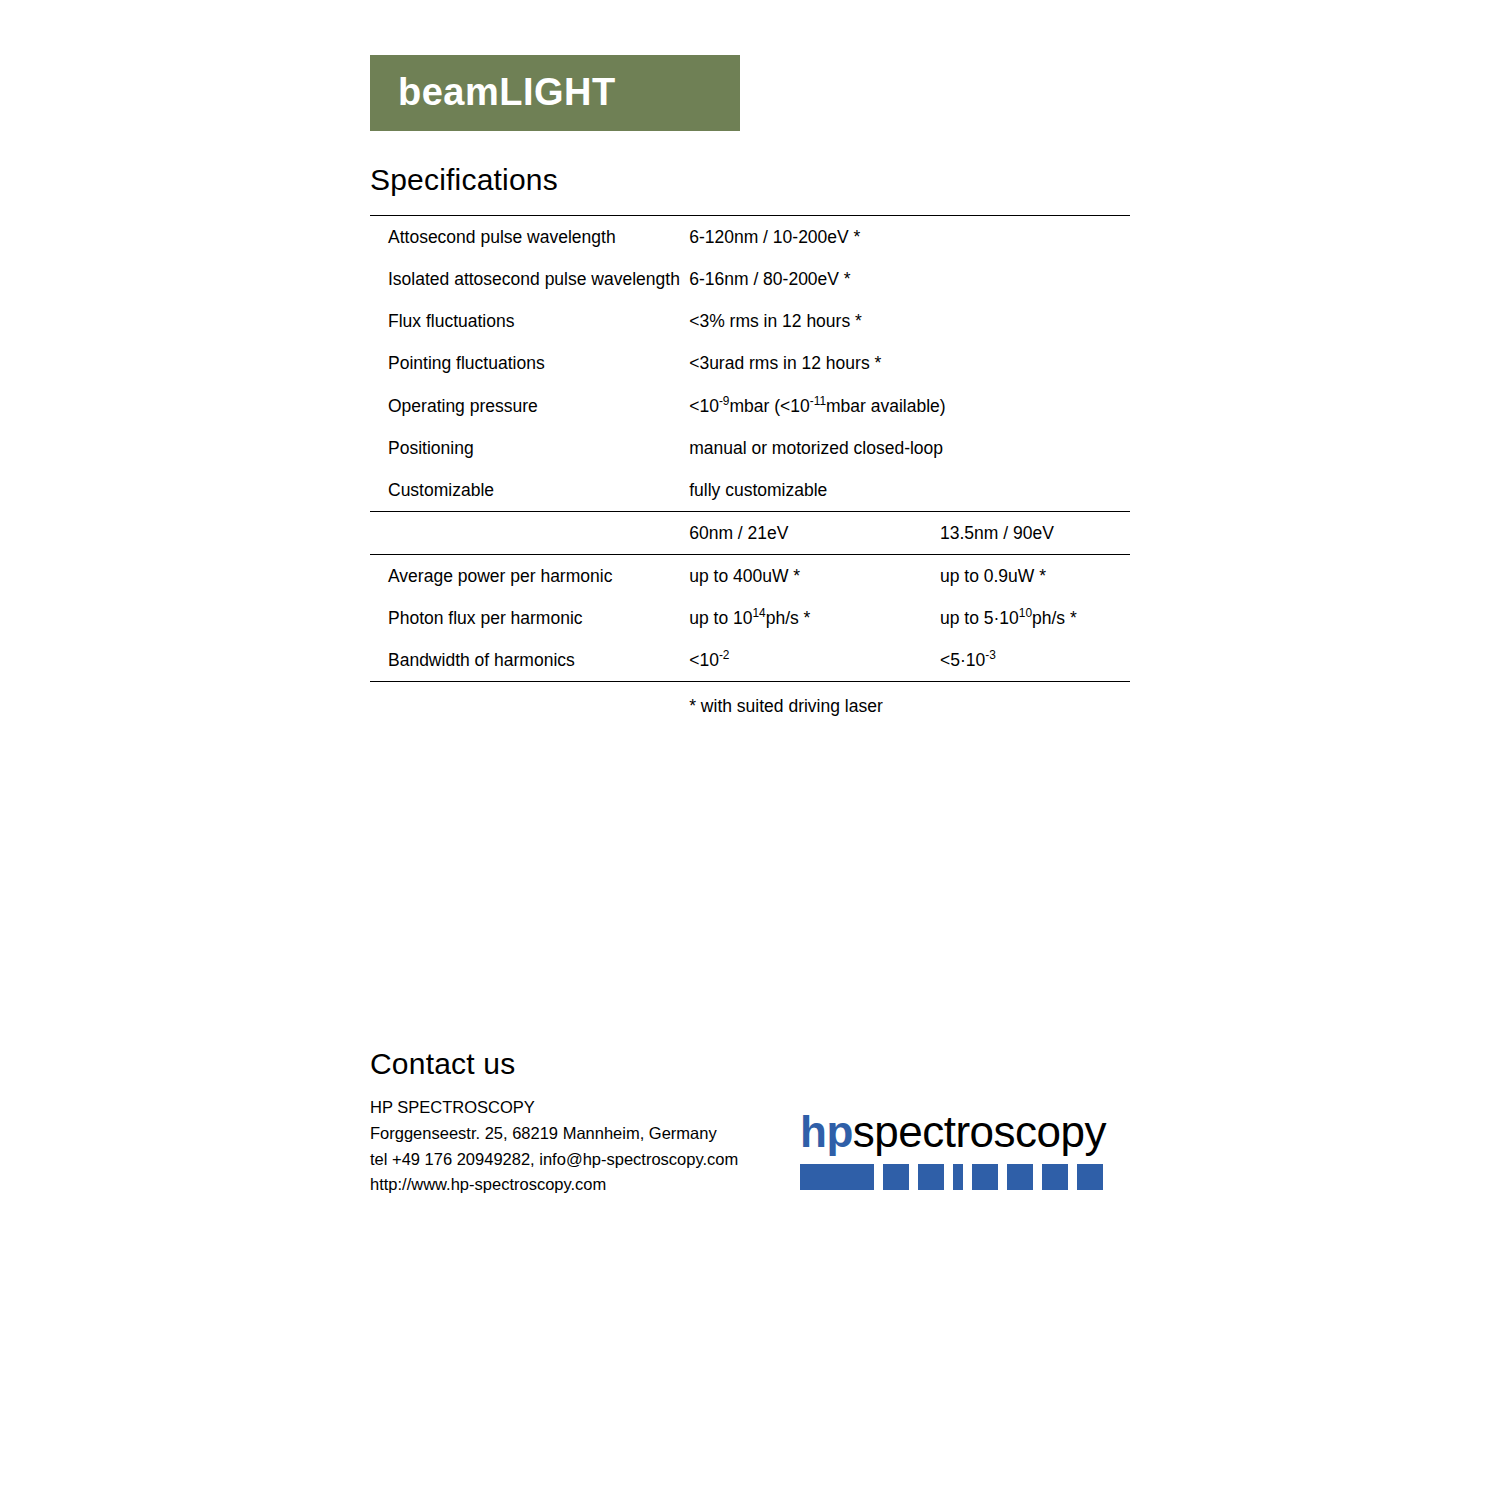beamLIGHT
Specifications
| Attosecond pulse wavelength | 6-120nm / 10-200eV * |
| Isolated attosecond pulse wavelength | 6-16nm / 80-200eV * |
| Flux fluctuations | <3% rms in 12 hours * |
| Pointing fluctuations | <3urad rms in 12 hours * |
| Operating pressure | <10 -9 mbar (<10 -11 mbar available) |
| Positioning | manual or motorized closed-loop |
| Customizable | fully customizable |
| | 60nm / 21eV | 13.5nm / 90eV |
| Average power per harmonic | up to 400uW * | up to 0.9uW * |
| Photon flux per harmonic | up to 10 14 ph/s * | up to 5·10 10 ph/s * |
| Bandwidth of harmonics | <10 -2 | <5·10 -3 |
* with suited driving laser
Contact us
HP SPECTROSCOPY
Forggenseestr. 25, 68219 Mannheim, Germany
tel +49 176 20949282, info@hp-spectroscopy.com
http://www.hp-spectroscopy.com
hp spectroscopy